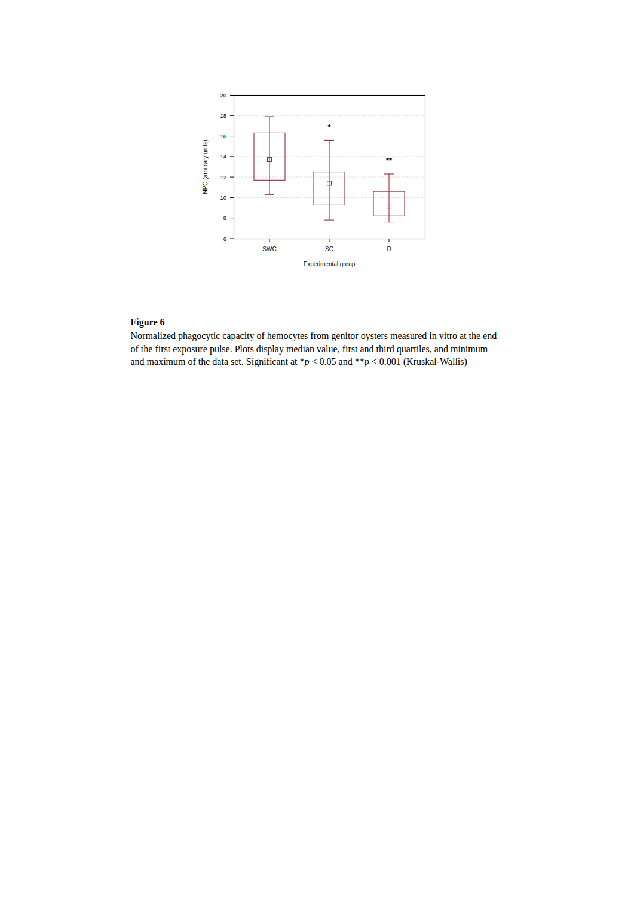y scale: 6 -> 260, 20 -> 20 => 17.142857 px per unit 6 8 10 12 14 16 18 20 NPC (arbitrary units) Group 1: SWC center x = 130 Group 2: SC center x = 230 * Group 3: D center x = 330 ** SWC SC D Experimental group
Figure 6
Normalized phagocytic capacity of hemocytes from genitor oysters measured in vitro at the end of the first exposure pulse. Plots display median value, first and third quartiles, and minimum and maximum of the data set. Significant at *p < 0.05 and **p < 0.001 (Kruskal-Wallis)